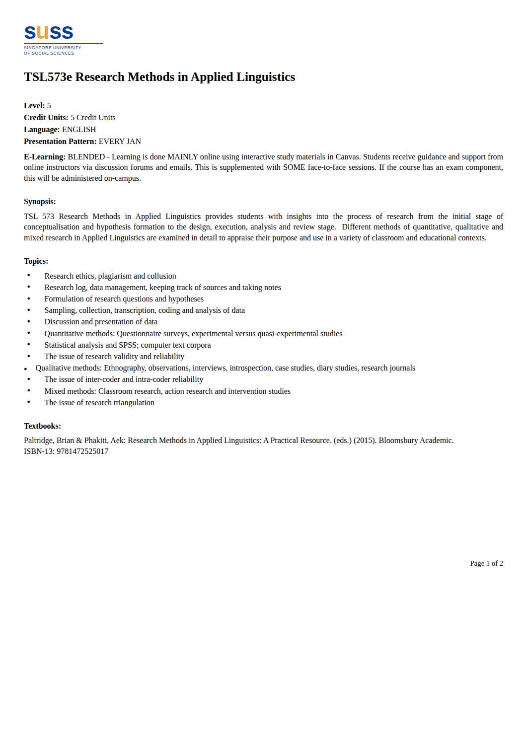suss
SINGAPORE UNIVERSITY
OF SOCIAL SCIENCES
TSL573e Research Methods in Applied Linguistics
Level: 5
Credit Units: 5 Credit Units
Language: ENGLISH
Presentation Pattern: EVERY JAN
E-Learning: BLENDED - Learning is done MAINLY online using interactive study materials in Canvas. Students receive guidance and support from online instructors via discussion forums and emails. This is supplemented with SOME face-to-face sessions. If the course has an exam component, this will be administered on-campus.
Synopsis:
TSL 573 Research Methods in Applied Linguistics provides students with insights into the process of research from the initial stage of conceptualisation and hypothesis formation to the design, execution, analysis and review stage. Different methods of quantitative, qualitative and mixed research in Applied Linguistics are examined in detail to appraise their purpose and use in a variety of classroom and educational contexts.
Topics:
Research ethics, plagiarism and collusion
Research log, data management, keeping track of sources and taking notes
Formulation of research questions and hypotheses
Sampling, collection, transcription, coding and analysis of data
Discussion and presentation of data
Quantitative methods: Questionnaire surveys, experimental versus quasi-experimental studies
Statistical analysis and SPSS; computer text corpora
The issue of research validity and reliability
Qualitative methods: Ethnography, observations, interviews, introspection, case studies, diary studies, research journals
The issue of inter-coder and intra-coder reliability
Mixed methods: Classroom research, action research and intervention studies
The issue of research triangulation
Textbooks:
Paltridge, Brian & Phakiti, Aek: Research Methods in Applied Linguistics: A Practical Resource. (eds.) (2015). Bloomsbury Academic.
ISBN-13: 9781472525017
Page 1 of 2